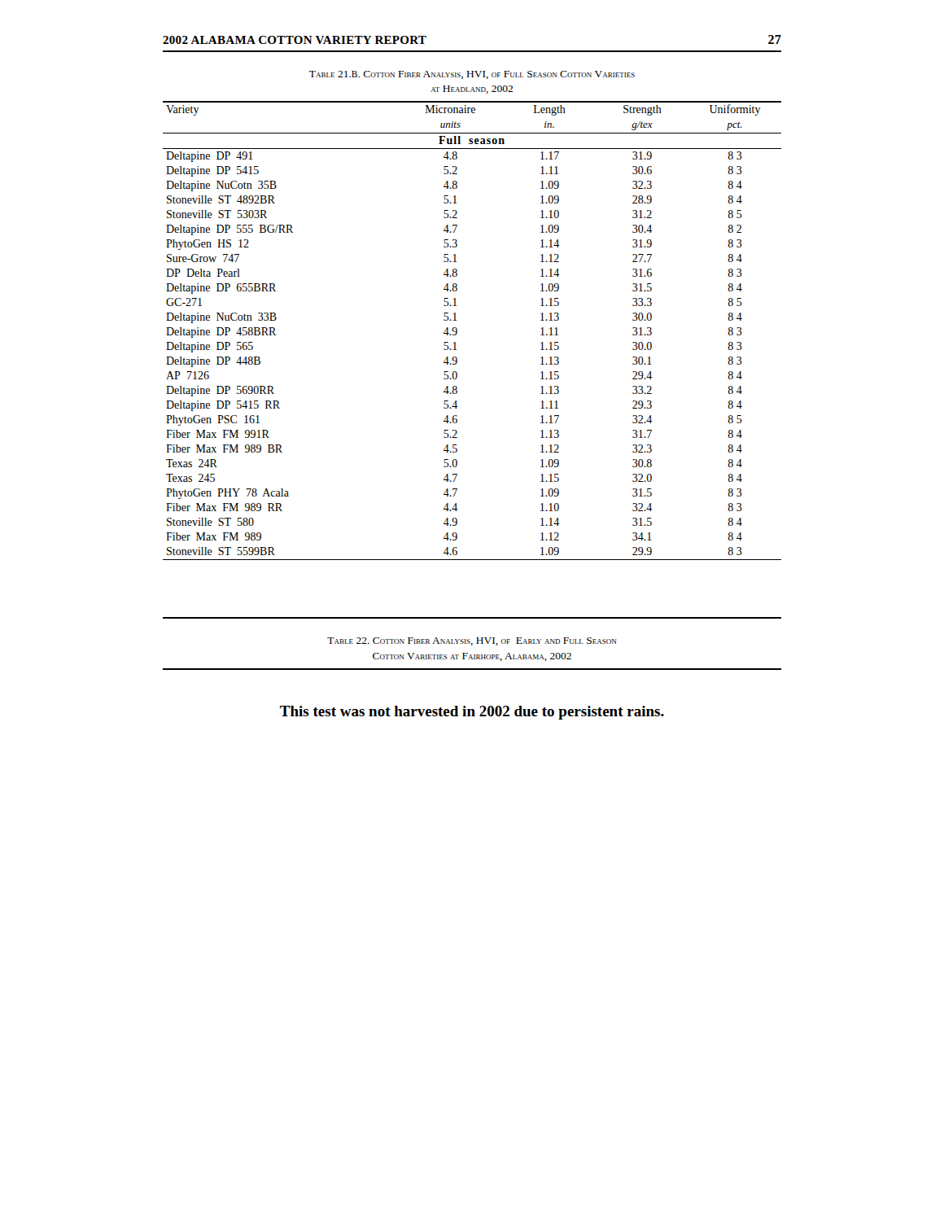2002 Alabama Cotton Variety Report 27
Table 21.B. Cotton Fiber Analysis, HVI, of Full Season Cotton Varieties
at Headland, 2002
| Variety | Micronaire | Length | Strength | Uniformity |
| --- | --- | --- | --- | --- |
| | units | in. | g/tex | pct. |
| Full season |
| Deltapine DP 491 | 4.8 | 1.17 | 31.9 | 8 3 |
| Deltapine DP 5415 | 5.2 | 1.11 | 30.6 | 8 3 |
| Deltapine NuCotn 35B | 4.8 | 1.09 | 32.3 | 8 4 |
| Stoneville ST 4892BR | 5.1 | 1.09 | 28.9 | 8 4 |
| Stoneville ST 5303R | 5.2 | 1.10 | 31.2 | 8 5 |
| Deltapine DP 555 BG/RR | 4.7 | 1.09 | 30.4 | 8 2 |
| PhytoGen HS 12 | 5.3 | 1.14 | 31.9 | 8 3 |
| Sure-Grow 747 | 5.1 | 1.12 | 27.7 | 8 4 |
| DP Delta Pearl | 4.8 | 1.14 | 31.6 | 8 3 |
| Deltapine DP 655BRR | 4.8 | 1.09 | 31.5 | 8 4 |
| GC-271 | 5.1 | 1.15 | 33.3 | 8 5 |
| Deltapine NuCotn 33B | 5.1 | 1.13 | 30.0 | 8 4 |
| Deltapine DP 458BRR | 4.9 | 1.11 | 31.3 | 8 3 |
| Deltapine DP 565 | 5.1 | 1.15 | 30.0 | 8 3 |
| Deltapine DP 448B | 4.9 | 1.13 | 30.1 | 8 3 |
| AP 7126 | 5.0 | 1.15 | 29.4 | 8 4 |
| Deltapine DP 5690RR | 4.8 | 1.13 | 33.2 | 8 4 |
| Deltapine DP 5415 RR | 5.4 | 1.11 | 29.3 | 8 4 |
| PhytoGen PSC 161 | 4.6 | 1.17 | 32.4 | 8 5 |
| Fiber Max FM 991R | 5.2 | 1.13 | 31.7 | 8 4 |
| Fiber Max FM 989 BR | 4.5 | 1.12 | 32.3 | 8 4 |
| Texas 24R | 5.0 | 1.09 | 30.8 | 8 4 |
| Texas 245 | 4.7 | 1.15 | 32.0 | 8 4 |
| PhytoGen PHY 78 Acala | 4.7 | 1.09 | 31.5 | 8 3 |
| Fiber Max FM 989 RR | 4.4 | 1.10 | 32.4 | 8 3 |
| Stoneville ST 580 | 4.9 | 1.14 | 31.5 | 8 4 |
| Fiber Max FM 989 | 4.9 | 1.12 | 34.1 | 8 4 |
| Stoneville ST 5599BR | 4.6 | 1.09 | 29.9 | 8 3 |
Table 22. Cotton Fiber Analysis, HVI, of Early and Full Season
Cotton Varieties at Fairhope, Alabama, 2002
This test was not harvested in 2002 due to persistent rains.